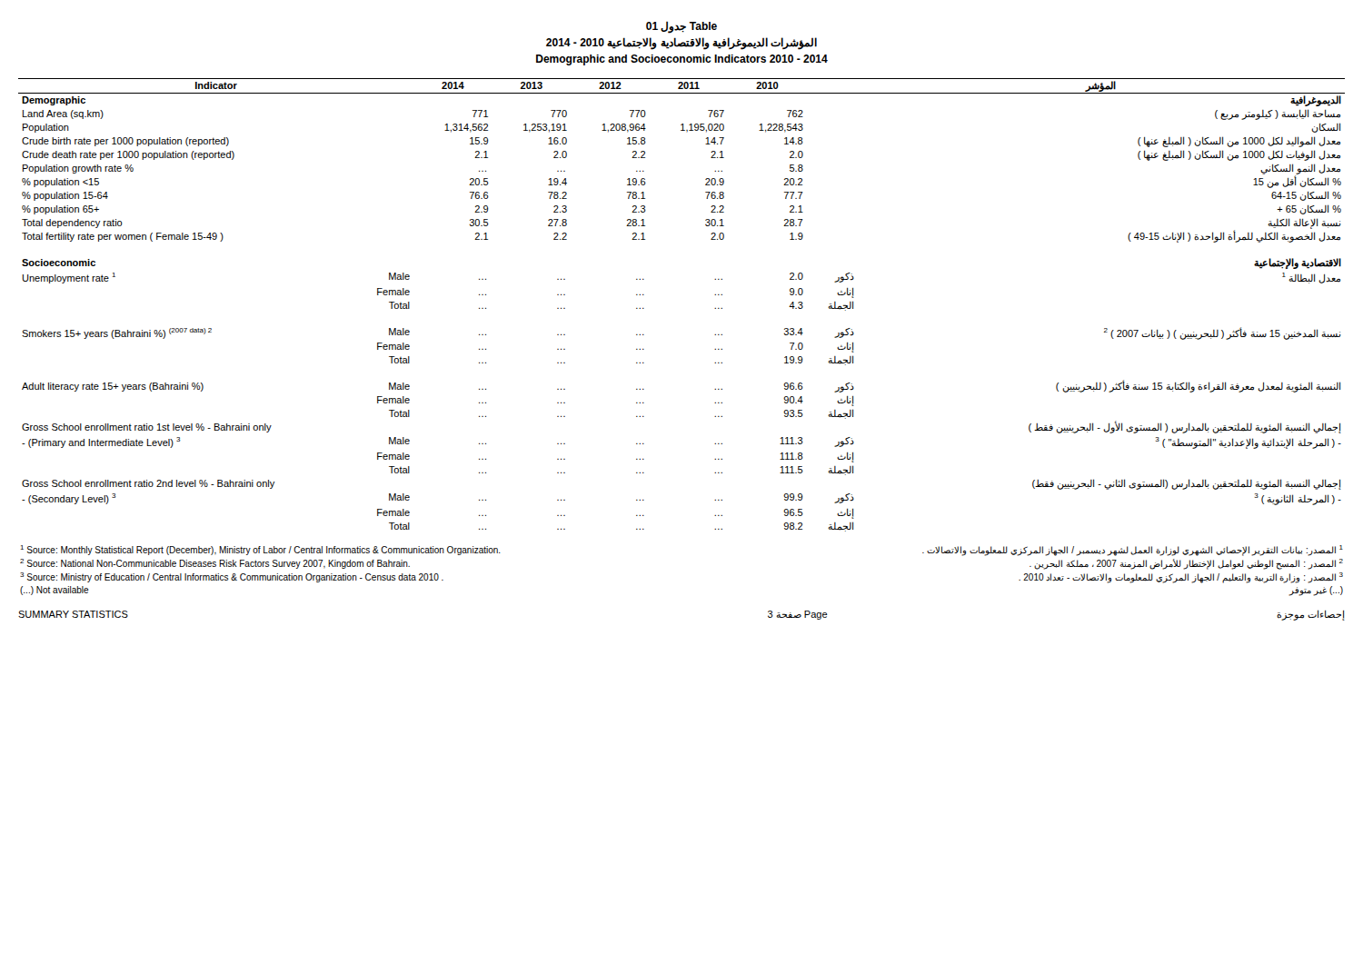جدول 01 Table
المؤشرات الديموغرافية والاقتصادية والاجتماعية 2010 - 2014
Demographic and Socioeconomic Indicators 2010 - 2014
| Indicator | 2014 | 2013 | 2012 | 2011 | 2010 | | المؤشر |
| --- | --- | --- | --- | --- | --- | --- | --- |
| Demographic | | | | | | | الديموغرافية |
| Land Area (sq.km) | 771 | 770 | 770 | 767 | 762 | | مساحة اليابسة ( كيلومتر مربع ) |
| Population | 1,314,562 | 1,253,191 | 1,208,964 | 1,195,020 | 1,228,543 | | السكان |
| Crude birth rate per 1000 population (reported) | 15.9 | 16.0 | 15.8 | 14.7 | 14.8 | | معدل المواليد لكل 1000 من السكان ( المبلغ عنها ) |
| Crude death rate per 1000 population (reported) | 2.1 | 2.0 | 2.2 | 2.1 | 2.0 | | معدل الوفيات لكل 1000 من السكان ( المبلغ عنها ) |
| Population growth rate % | … | … | … | … | 5.8 | | معدل النمو السكاني |
| % population <15 | 20.5 | 19.4 | 19.6 | 20.9 | 20.2 | | % السكان أقل من 15 |
| % population 15-64 | 76.6 | 78.2 | 78.1 | 76.8 | 77.7 | | % السكان 15-64 |
| % population 65+ | 2.9 | 2.3 | 2.3 | 2.2 | 2.1 | | % السكان 65 + |
| Total dependency ratio | 30.5 | 27.8 | 28.1 | 30.1 | 28.7 | | نسبة الإعالة الكلية |
| Total fertility rate per women ( Female 15-49 ) | 2.1 | 2.2 | 2.1 | 2.0 | 1.9 | | معدل الخصوبة الكلي للمرأة الواحدة ( الإناث 15-49 ) |
| Socioeconomic | | | | | | | الاقتصادية والإجتماعية |
| Unemployment rate 1 | Male | … | … | … | … | 2.0 | ذكور | معدل البطالة 1 |
| | Female | … | … | … | … | 9.0 | إناث | |
| | Total | … | … | … | … | 4.3 | الجملة | |
| Smokers 15+ years (Bahraini %) (2007 data) 2 | Male | … | … | … | … | 33.4 | ذكور | نسبة المدخنين 15 سنة فأكثر ( للبحرينيين ) ( بيانات 2007 ) 2 |
| | Female | … | … | … | … | 7.0 | إناث | |
| | Total | … | … | … | … | 19.9 | الجملة | |
| Adult literacy rate 15+ years (Bahraini %) | Male | … | … | … | … | 96.6 | ذكور | النسبة المئوية لمعدل معرفة القراءة والكتابة 15 سنة فأكثر ( للبحرينيين ) |
| | Female | … | … | … | … | 90.4 | إناث | |
| | Total | … | … | … | … | 93.5 | الجملة | |
| Gross School enrollment ratio 1st level % - Bahraini only | | | | | | | إجمالي النسبة المئوية للملتحقين بالمدارس ( المستوى الأول - البحرينيين فقط ) |
| - (Primary and Intermediate Level) 3 | Male | … | … | … | … | 111.3 | ذكور | - ( المرحلة الإبتدائية والإعدادية "المتوسطة" ) 3 |
| | Female | … | … | … | … | 111.8 | إناث | |
| | Total | … | … | … | … | 111.5 | الجملة | |
| Gross School enrollment ratio 2nd level % - Bahraini only | | | | | | | إجمالي النسبة المئوية للملتحقين بالمدارس (المستوى الثاني - البحرينيين فقط) |
| - (Secondary Level) 3 | Male | … | … | … | … | 99.9 | ذكور | - ( المرحلة الثانوية ) 3 |
| | Female | … | … | … | … | 96.5 | إناث | |
| | Total | … | … | … | … | 98.2 | الجملة | |
| 1 Source: Monthly Statistical Report (December), Ministry of Labor / Central Informatics & Communication Organization. | 1 المصدر: بيانات التقرير الإحصائي الشهري لوزارة العمل لشهر ديسمبر / الجهاز المركزي للمعلومات والاتصالات . |
| 2 Source: National Non-Communicable Diseases Risk Factors Survey 2007, Kingdom of Bahrain. | 2 المصدر : المسح الوطني لعوامل الإختطار للأمراض المزمنة 2007 ، مملكة البحرين . |
| 3 Source: Ministry of Education / Central Informatics & Communication Organization - Census data 2010 . | 3 المصدر : وزارة التربية والتعليم / الجهاز المركزي للمعلومات والاتصالات - تعداد 2010 . |
| (...) Not available | (...) غير متوفر |
| SUMMARY STATISTICS | صفحة 3 Page | إحصاءات موجزة |